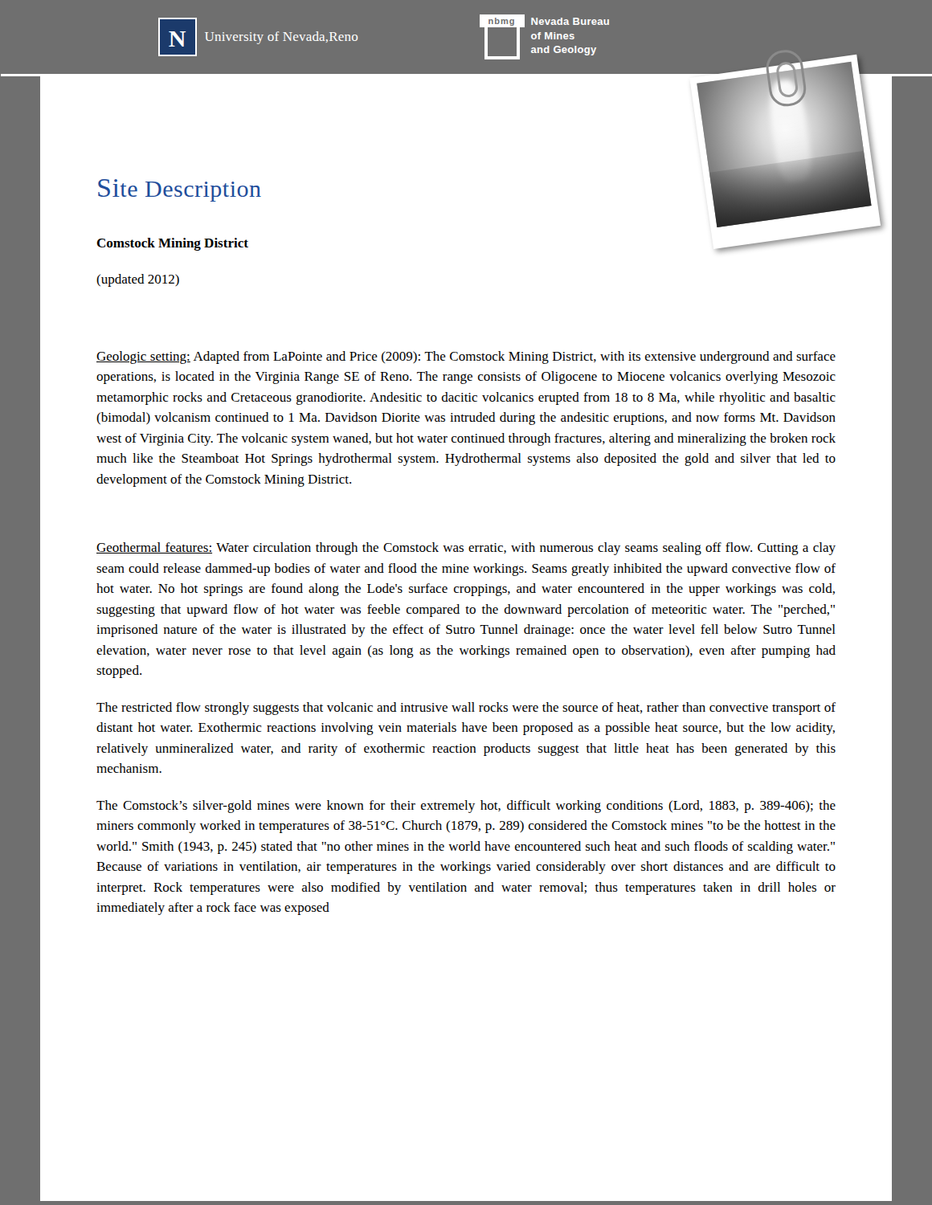N
University of Nevada,Reno
nbmg
Nevada Bureau
of Mines
and Geology
Site Description
Comstock Mining District
(updated 2012)
Geologic setting: Adapted from LaPointe and Price (2009): The Comstock Mining District, with its extensive underground and surface operations, is located in the Virginia Range SE of Reno. The range consists of Oligocene to Miocene volcanics overlying Mesozoic metamorphic rocks and Cretaceous granodiorite. Andesitic to dacitic volcanics erupted from 18 to 8 Ma, while rhyolitic and basaltic (bimodal) volcanism continued to 1 Ma. Davidson Diorite was intruded during the andesitic eruptions, and now forms Mt. Davidson west of Virginia City. The volcanic system waned, but hot water continued through fractures, altering and mineralizing the broken rock much like the Steamboat Hot Springs hydrothermal system. Hydrothermal systems also deposited the gold and silver that led to development of the Comstock Mining District.
Geothermal features: Water circulation through the Comstock was erratic, with numerous clay seams sealing off flow. Cutting a clay seam could release dammed-up bodies of water and flood the mine workings. Seams greatly inhibited the upward convective flow of hot water. No hot springs are found along the Lode's surface croppings, and water encountered in the upper workings was cold, suggesting that upward flow of hot water was feeble compared to the downward percolation of meteoritic water. The "perched," imprisoned nature of the water is illustrated by the effect of Sutro Tunnel drainage: once the water level fell below Sutro Tunnel elevation, water never rose to that level again (as long as the workings remained open to observation), even after pumping had stopped.
The restricted flow strongly suggests that volcanic and intrusive wall rocks were the source of heat, rather than convective transport of distant hot water. Exothermic reactions involving vein materials have been proposed as a possible heat source, but the low acidity, relatively unmineralized water, and rarity of exothermic reaction products suggest that little heat has been generated by this mechanism.
The Comstock’s silver-gold mines were known for their extremely hot, difficult working conditions (Lord, 1883, p. 389-406); the miners commonly worked in temperatures of 38-51°C. Church (1879, p. 289) considered the Comstock mines "to be the hottest in the world." Smith (1943, p. 245) stated that "no other mines in the world have encountered such heat and such floods of scalding water." Because of variations in ventilation, air temperatures in the workings varied considerably over short distances and are difficult to interpret. Rock temperatures were also modified by ventilation and water removal; thus temperatures taken in drill holes or immediately after a rock face was exposed